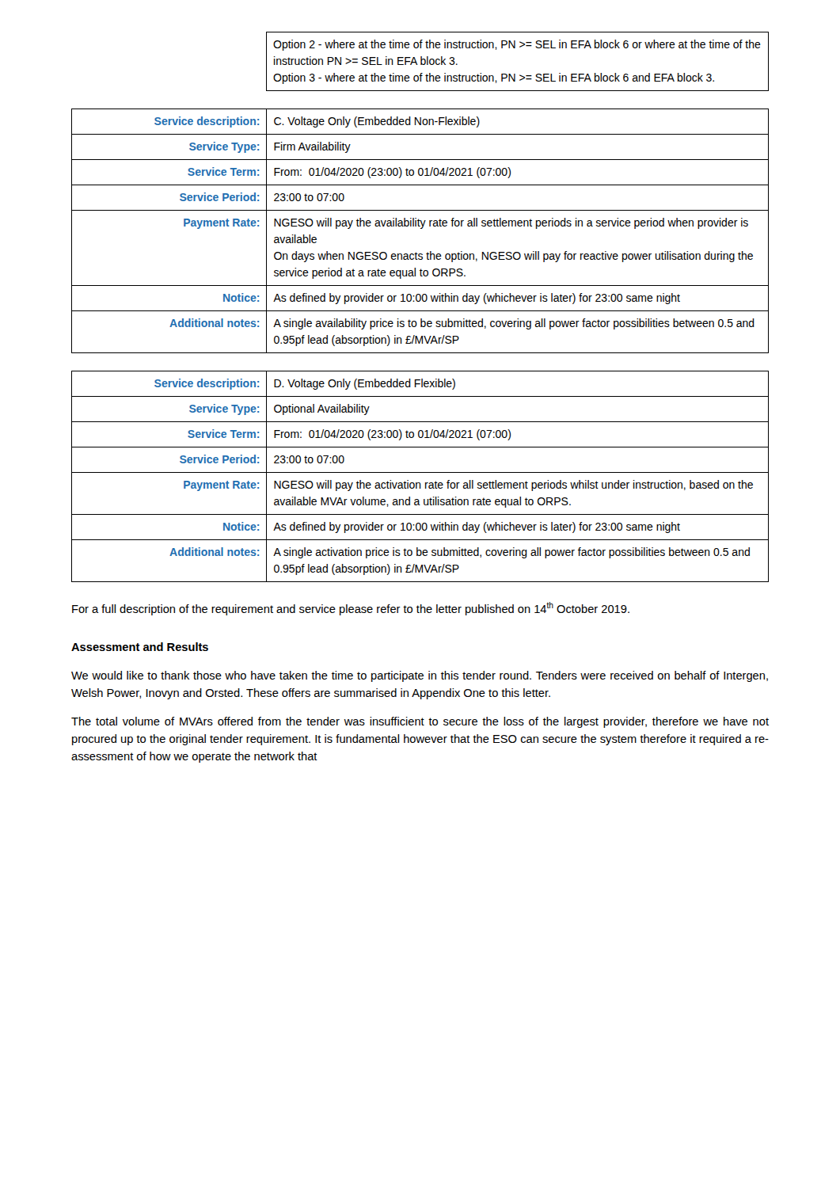| | Option 2 - where at the time of the instruction, PN >= SEL in EFA block 6 or where at the time of the instruction PN >= SEL in EFA block 3. Option 3 - where at the time of the instruction, PN >= SEL in EFA block 6 and EFA block 3. |
| Service description: | C. Voltage Only (Embedded Non-Flexible) |
| Service Type: | Firm Availability |
| Service Term: | From: 01/04/2020 (23:00) to 01/04/2021 (07:00) |
| Service Period: | 23:00 to 07:00 |
| Payment Rate: | NGESO will pay the availability rate for all settlement periods in a service period when provider is available On days when NGESO enacts the option, NGESO will pay for reactive power utilisation during the service period at a rate equal to ORPS. |
| Notice: | As defined by provider or 10:00 within day (whichever is later) for 23:00 same night |
| Additional notes: | A single availability price is to be submitted, covering all power factor possibilities between 0.5 and 0.95pf lead (absorption) in £/MVAr/SP |
| Service description: | D. Voltage Only (Embedded Flexible) |
| Service Type: | Optional Availability |
| Service Term: | From: 01/04/2020 (23:00) to 01/04/2021 (07:00) |
| Service Period: | 23:00 to 07:00 |
| Payment Rate: | NGESO will pay the activation rate for all settlement periods whilst under instruction, based on the available MVAr volume, and a utilisation rate equal to ORPS. |
| Notice: | As defined by provider or 10:00 within day (whichever is later) for 23:00 same night |
| Additional notes: | A single activation price is to be submitted, covering all power factor possibilities between 0.5 and 0.95pf lead (absorption) in £/MVAr/SP |
For a full description of the requirement and service please refer to the letter published on 14th October 2019.
Assessment and Results
We would like to thank those who have taken the time to participate in this tender round. Tenders were received on behalf of Intergen, Welsh Power, Inovyn and Orsted. These offers are summarised in Appendix One to this letter.
The total volume of MVArs offered from the tender was insufficient to secure the loss of the largest provider, therefore we have not procured up to the original tender requirement. It is fundamental however that the ESO can secure the system therefore it required a re-assessment of how we operate the network that